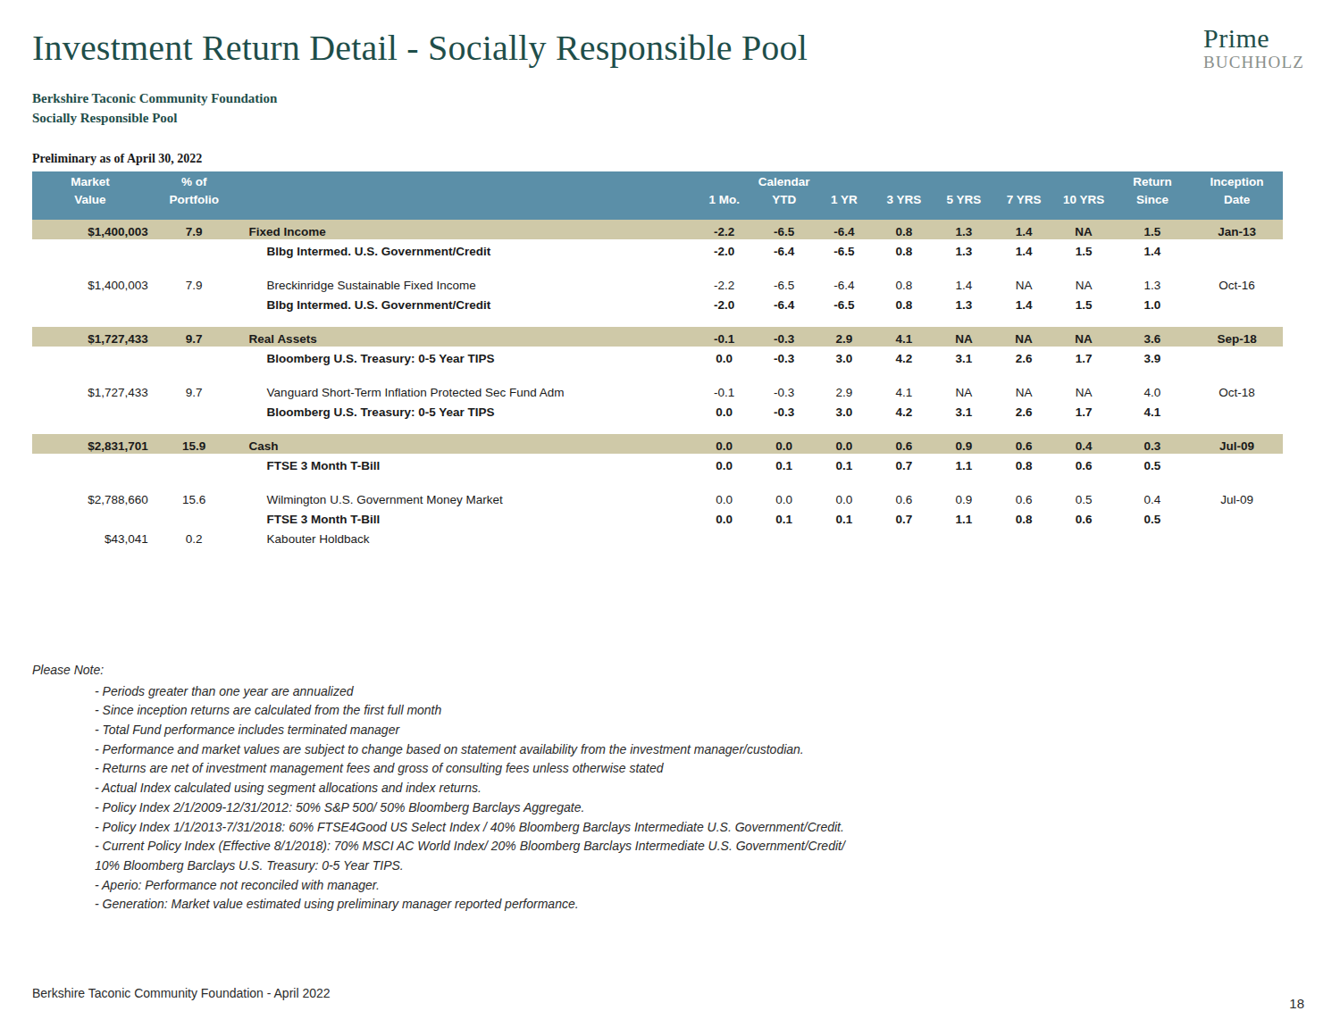Investment Return Detail - Socially Responsible Pool
Prime
BUCHHOLZ
Berkshire Taconic Community Foundation
Socially Responsible Pool
Preliminary as of April 30, 2022
| Market | % of | | | Calendar | | | | | | Return | Inception |
| --- | --- | --- | --- | --- | --- | --- | --- | --- | --- | --- | --- |
| Value | Portfolio | | 1 Mo. | YTD | 1 YR | 3 YRS | 5 YRS | 7 YRS | 10 YRS | Since | Date |
| $1,400,003 | 7.9 | Fixed Income | -2.2 | -6.5 | -6.4 | 0.8 | 1.3 | 1.4 | NA | 1.5 | Jan-13 |
| | | Blbg Intermed. U.S. Government/Credit | -2.0 | -6.4 | -6.5 | 0.8 | 1.3 | 1.4 | 1.5 | 1.4 | |
| $1,400,003 | 7.9 | Breckinridge Sustainable Fixed Income | -2.2 | -6.5 | -6.4 | 0.8 | 1.4 | NA | NA | 1.3 | Oct-16 |
| | | Blbg Intermed. U.S. Government/Credit | -2.0 | -6.4 | -6.5 | 0.8 | 1.3 | 1.4 | 1.5 | 1.0 | |
| $1,727,433 | 9.7 | Real Assets | -0.1 | -0.3 | 2.9 | 4.1 | NA | NA | NA | 3.6 | Sep-18 |
| | | Bloomberg U.S. Treasury: 0-5 Year TIPS | 0.0 | -0.3 | 3.0 | 4.2 | 3.1 | 2.6 | 1.7 | 3.9 | |
| $1,727,433 | 9.7 | Vanguard Short-Term Inflation Protected Sec Fund Adm | -0.1 | -0.3 | 2.9 | 4.1 | NA | NA | NA | 4.0 | Oct-18 |
| | | Bloomberg U.S. Treasury: 0-5 Year TIPS | 0.0 | -0.3 | 3.0 | 4.2 | 3.1 | 2.6 | 1.7 | 4.1 | |
| $2,831,701 | 15.9 | Cash | 0.0 | 0.0 | 0.0 | 0.6 | 0.9 | 0.6 | 0.4 | 0.3 | Jul-09 |
| | | FTSE 3 Month T-Bill | 0.0 | 0.1 | 0.1 | 0.7 | 1.1 | 0.8 | 0.6 | 0.5 | |
| $2,788,660 | 15.6 | Wilmington U.S. Government Money Market | 0.0 | 0.0 | 0.0 | 0.6 | 0.9 | 0.6 | 0.5 | 0.4 | Jul-09 |
| | | FTSE 3 Month T-Bill | 0.0 | 0.1 | 0.1 | 0.7 | 1.1 | 0.8 | 0.6 | 0.5 | |
| $43,041 | 0.2 | Kabouter Holdback | | | | | | | | | |
Please Note:
- Periods greater than one year are annualized
- Since inception returns are calculated from the first full month
- Total Fund performance includes terminated manager
- Performance and market values are subject to change based on statement availability from the investment manager/custodian.
- Returns are net of investment management fees and gross of consulting fees unless otherwise stated
- Actual Index calculated using segment allocations and index returns.
- Policy Index 2/1/2009-12/31/2012: 50% S&P 500/ 50% Bloomberg Barclays Aggregate.
- Policy Index 1/1/2013-7/31/2018: 60% FTSE4Good US Select Index / 40% Bloomberg Barclays Intermediate U.S. Government/Credit.
- Current Policy Index (Effective 8/1/2018): 70% MSCI AC World Index/ 20% Bloomberg Barclays Intermediate U.S. Government/Credit/
10% Bloomberg Barclays U.S. Treasury: 0-5 Year TIPS.
- Aperio: Performance not reconciled with manager.
- Generation: Market value estimated using preliminary manager reported performance.
Berkshire Taconic Community Foundation - April 2022
18